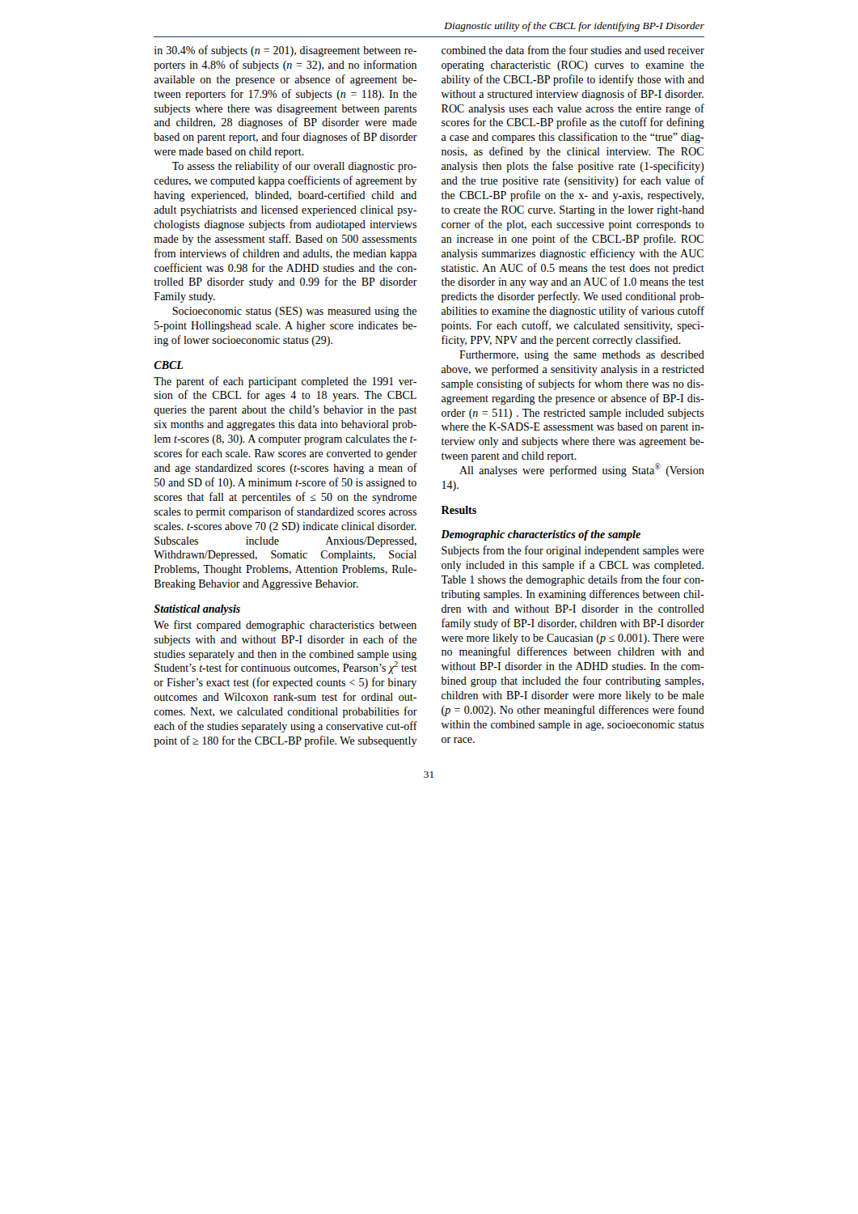Diagnostic utility of the CBCL for identifying BP-I Disorder
in 30.4% of subjects (n = 201), disagreement between reporters in 4.8% of subjects (n = 32), and no information available on the presence or absence of agreement between reporters for 17.9% of subjects (n = 118). In the subjects where there was disagreement between parents and children, 28 diagnoses of BP disorder were made based on parent report, and four diagnoses of BP disorder were made based on child report.
To assess the reliability of our overall diagnostic procedures, we computed kappa coefficients of agreement by having experienced, blinded, board-certified child and adult psychiatrists and licensed experienced clinical psychologists diagnose subjects from audiotaped interviews made by the assessment staff. Based on 500 assessments from interviews of children and adults, the median kappa coefficient was 0.98 for the ADHD studies and the controlled BP disorder study and 0.99 for the BP disorder Family study.
Socioeconomic status (SES) was measured using the 5-point Hollingshead scale. A higher score indicates being of lower socioeconomic status (29).
CBCL
The parent of each participant completed the 1991 version of the CBCL for ages 4 to 18 years. The CBCL queries the parent about the child’s behavior in the past six months and aggregates this data into behavioral problem t-scores (8, 30). A computer program calculates the t-scores for each scale. Raw scores are converted to gender and age standardized scores (t-scores having a mean of 50 and SD of 10). A minimum t-score of 50 is assigned to scores that fall at percentiles of ≤ 50 on the syndrome scales to permit comparison of standardized scores across scales. t-scores above 70 (2 SD) indicate clinical disorder. Subscales include Anxious/Depressed, Withdrawn/Depressed, Somatic Complaints, Social Problems, Thought Problems, Attention Problems, Rule-Breaking Behavior and Aggressive Behavior.
Statistical analysis
We first compared demographic characteristics between subjects with and without BP-I disorder in each of the studies separately and then in the combined sample using Student’s t-test for continuous outcomes, Pearson’s χ2 test or Fisher’s exact test (for expected counts < 5) for binary outcomes and Wilcoxon rank-sum test for ordinal outcomes. Next, we calculated conditional probabilities for each of the studies separately using a conservative cut-off point of ≥ 180 for the CBCL-BP profile. We subsequently combined the data from the four studies and used receiver operating characteristic (ROC) curves to examine the ability of the CBCL-BP profile to identify those with and without a structured interview diagnosis of BP-I disorder. ROC analysis uses each value across the entire range of scores for the CBCL-BP profile as the cutoff for defining a case and compares this classification to the “true” diagnosis, as defined by the clinical interview. The ROC analysis then plots the false positive rate (1-specificity) and the true positive rate (sensitivity) for each value of the CBCL-BP profile on the x- and y-axis, respectively, to create the ROC curve. Starting in the lower right-hand corner of the plot, each successive point corresponds to an increase in one point of the CBCL-BP profile. ROC analysis summarizes diagnostic efficiency with the AUC statistic. An AUC of 0.5 means the test does not predict the disorder in any way and an AUC of 1.0 means the test predicts the disorder perfectly. We used conditional probabilities to examine the diagnostic utility of various cutoff points. For each cutoff, we calculated sensitivity, specificity, PPV, NPV and the percent correctly classified.
Furthermore, using the same methods as described above, we performed a sensitivity analysis in a restricted sample consisting of subjects for whom there was no disagreement regarding the presence or absence of BP-I disorder (n = 511) . The restricted sample included subjects where the K-SADS-E assessment was based on parent interview only and subjects where there was agreement between parent and child report.
All analyses were performed using Stata® (Version 14).
Results
Demographic characteristics of the sample
Subjects from the four original independent samples were only included in this sample if a CBCL was completed. Table 1 shows the demographic details from the four contributing samples. In examining differences between children with and without BP-I disorder in the controlled family study of BP-I disorder, children with BP-I disorder were more likely to be Caucasian (p ≤ 0.001). There were no meaningful differences between children with and without BP-I disorder in the ADHD studies. In the combined group that included the four contributing samples, children with BP-I disorder were more likely to be male (p = 0.002). No other meaningful differences were found within the combined sample in age, socioeconomic status or race.
31